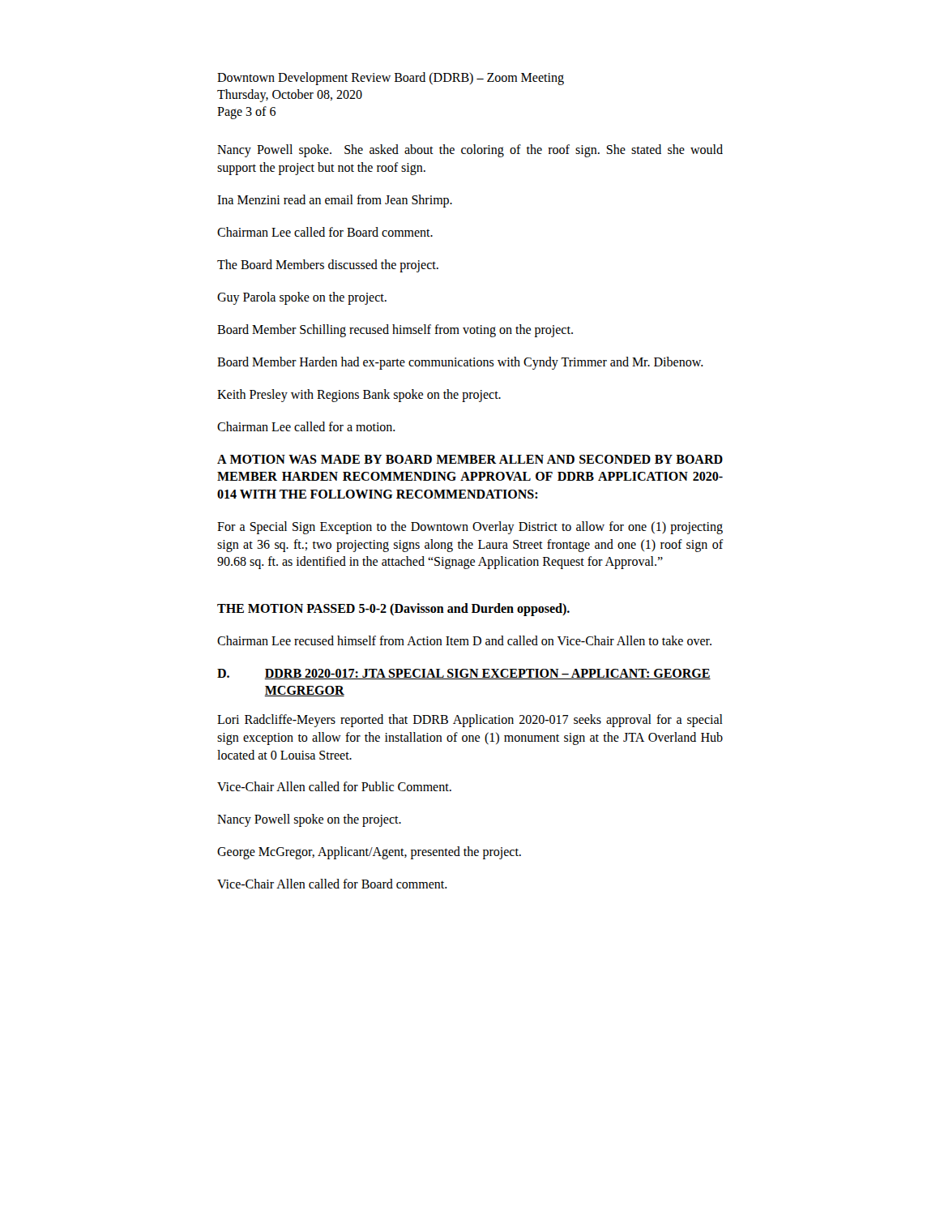Downtown Development Review Board (DDRB) – Zoom Meeting
Thursday, October 08, 2020
Page 3 of 6
Nancy Powell spoke. She asked about the coloring of the roof sign. She stated she would support the project but not the roof sign.
Ina Menzini read an email from Jean Shrimp.
Chairman Lee called for Board comment.
The Board Members discussed the project.
Guy Parola spoke on the project.
Board Member Schilling recused himself from voting on the project.
Board Member Harden had ex-parte communications with Cyndy Trimmer and Mr. Dibenow.
Keith Presley with Regions Bank spoke on the project.
Chairman Lee called for a motion.
A MOTION WAS MADE BY BOARD MEMBER ALLEN AND SECONDED BY BOARD MEMBER HARDEN RECOMMENDING APPROVAL OF DDRB APPLICATION 2020-014 WITH THE FOLLOWING RECOMMENDATIONS:
For a Special Sign Exception to the Downtown Overlay District to allow for one (1) projecting sign at 36 sq. ft.; two projecting signs along the Laura Street frontage and one (1) roof sign of 90.68 sq. ft. as identified in the attached “Signage Application Request for Approval.”
THE MOTION PASSED 5-0-2 (Davisson and Durden opposed).
Chairman Lee recused himself from Action Item D and called on Vice-Chair Allen to take over.
D.
DDRB 2020-017: JTA SPECIAL SIGN EXCEPTION – APPLICANT: GEORGE MCGREGOR
Lori Radcliffe-Meyers reported that DDRB Application 2020-017 seeks approval for a special sign exception to allow for the installation of one (1) monument sign at the JTA Overland Hub located at 0 Louisa Street.
Vice-Chair Allen called for Public Comment.
Nancy Powell spoke on the project.
George McGregor, Applicant/Agent, presented the project.
Vice-Chair Allen called for Board comment.